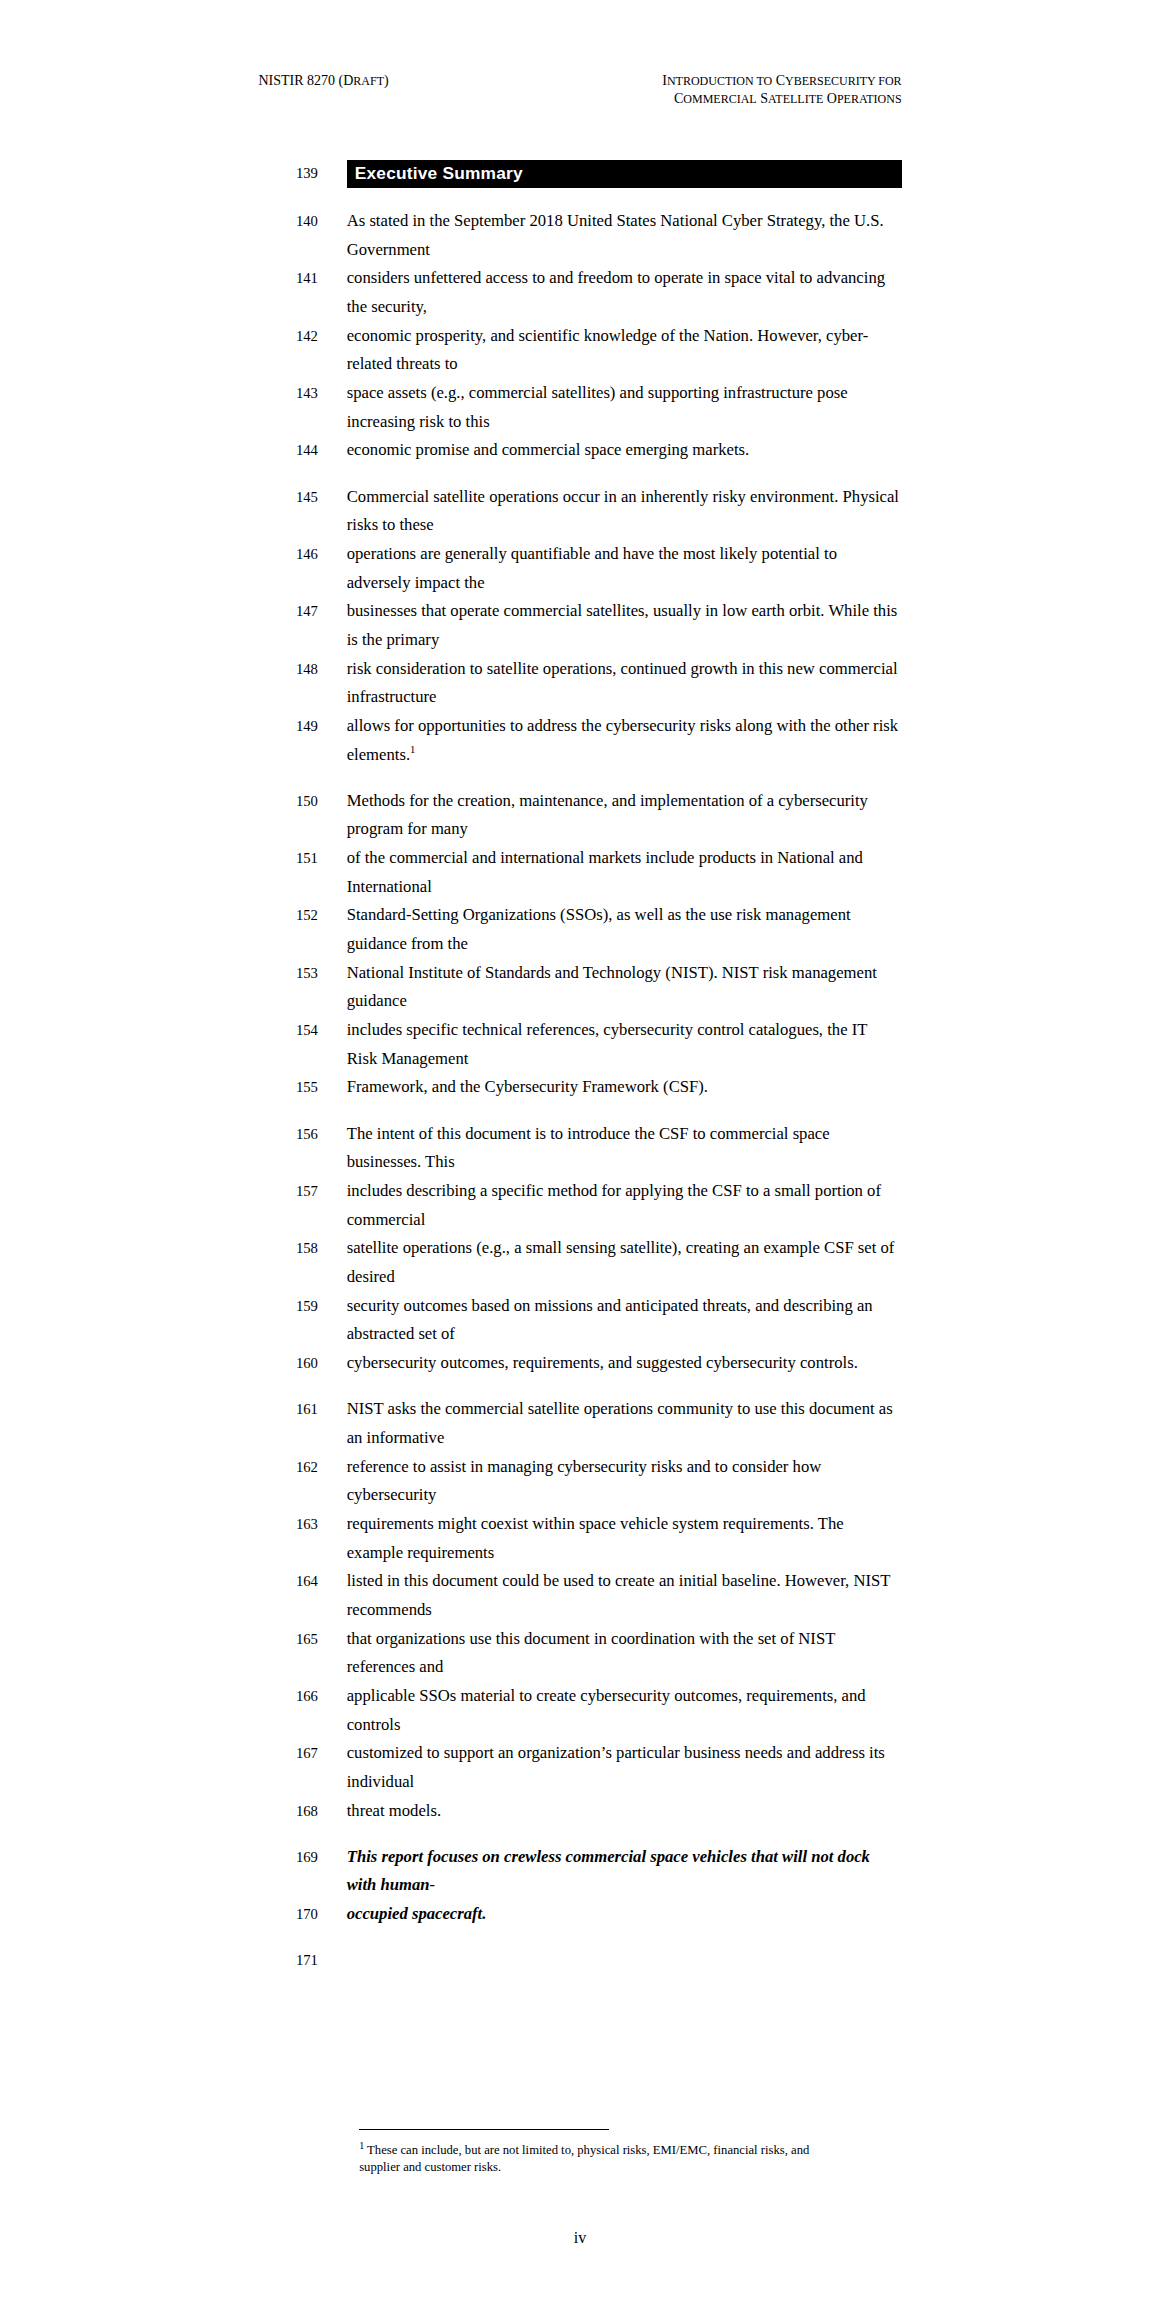NISTIR 8270 (DRAFT)
INTRODUCTION TO CYBERSECURITY FOR
COMMERCIAL SATELLITE OPERATIONS
139
Executive Summary
140
As stated in the September 2018 United States National Cyber Strategy, the U.S. Government
141
considers unfettered access to and freedom to operate in space vital to advancing the security,
142
economic prosperity, and scientific knowledge of the Nation. However, cyber-related threats to
143
space assets (e.g., commercial satellites) and supporting infrastructure pose increasing risk to this
144
economic promise and commercial space emerging markets.
145
Commercial satellite operations occur in an inherently risky environment. Physical risks to these
146
operations are generally quantifiable and have the most likely potential to adversely impact the
147
businesses that operate commercial satellites, usually in low earth orbit. While this is the primary
148
risk consideration to satellite operations, continued growth in this new commercial infrastructure
149
allows for opportunities to address the cybersecurity risks along with the other risk elements.1
150
Methods for the creation, maintenance, and implementation of a cybersecurity program for many
151
of the commercial and international markets include products in National and International
152
Standard-Setting Organizations (SSOs), as well as the use risk management guidance from the
153
National Institute of Standards and Technology (NIST). NIST risk management guidance
154
includes specific technical references, cybersecurity control catalogues, the IT Risk Management
155
Framework, and the Cybersecurity Framework (CSF).
156
The intent of this document is to introduce the CSF to commercial space businesses. This
157
includes describing a specific method for applying the CSF to a small portion of commercial
158
satellite operations (e.g., a small sensing satellite), creating an example CSF set of desired
159
security outcomes based on missions and anticipated threats, and describing an abstracted set of
160
cybersecurity outcomes, requirements, and suggested cybersecurity controls.
161
NIST asks the commercial satellite operations community to use this document as an informative
162
reference to assist in managing cybersecurity risks and to consider how cybersecurity
163
requirements might coexist within space vehicle system requirements. The example requirements
164
listed in this document could be used to create an initial baseline. However, NIST recommends
165
that organizations use this document in coordination with the set of NIST references and
166
applicable SSOs material to create cybersecurity outcomes, requirements, and controls
167
customized to support an organization’s particular business needs and address its individual
168
threat models.
169
This report focuses on crewless commercial space vehicles that will not dock with human-
170
occupied spacecraft.
171
1 These can include, but are not limited to, physical risks, EMI/EMC, financial risks, and supplier and customer risks.
iv